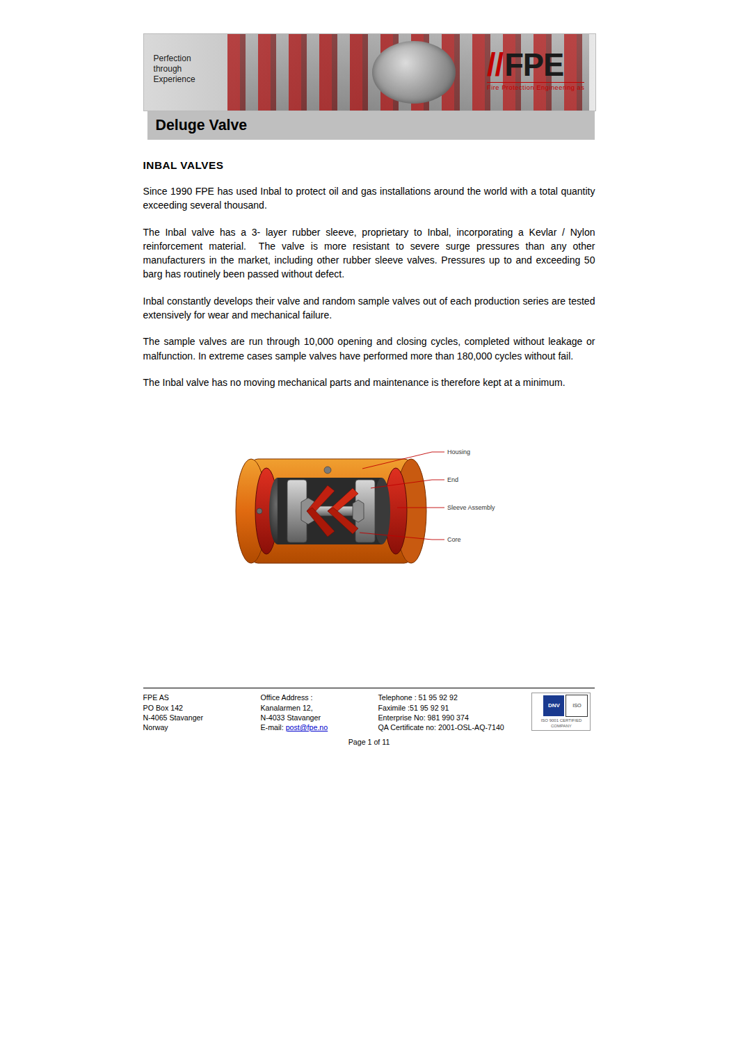Perfection
through
Experience
//FPE
Fire Protection Engineering as
Deluge Valve
INBAL VALVES
Since 1990 FPE has used Inbal to protect oil and gas installations around the world with a total quantity exceeding several thousand.
The Inbal valve has a 3- layer rubber sleeve, proprietary to Inbal, incorporating a Kevlar / Nylon reinforcement material. The valve is more resistant to severe surge pressures than any other manufacturers in the market, including other rubber sleeve valves. Pressures up to and exceeding 50 barg has routinely been passed without defect.
Inbal constantly develops their valve and random sample valves out of each production series are tested extensively for wear and mechanical failure.
The sample valves are run through 10,000 opening and closing cycles, completed without leakage or malfunction. In extreme cases sample valves have performed more than 180,000 cycles without fail.
The Inbal valve has no moving mechanical parts and maintenance is therefore kept at a minimum.
Housing End Sleeve Assembly Core
| FPE AS PO Box 142 N-4065 Stavanger Norway | Office Address : Kanalarmen 12, N-4033 Stavanger E-mail: post@fpe.no | Telephone : 51 95 92 92 Faximile :51 95 92 91 Enterprise No: 981 990 374 QA Certificate no: 2001-OSL-AQ-7140 | DNV ISO ISO 9001 CERTIFIED COMPANY |
Page 1 of 11